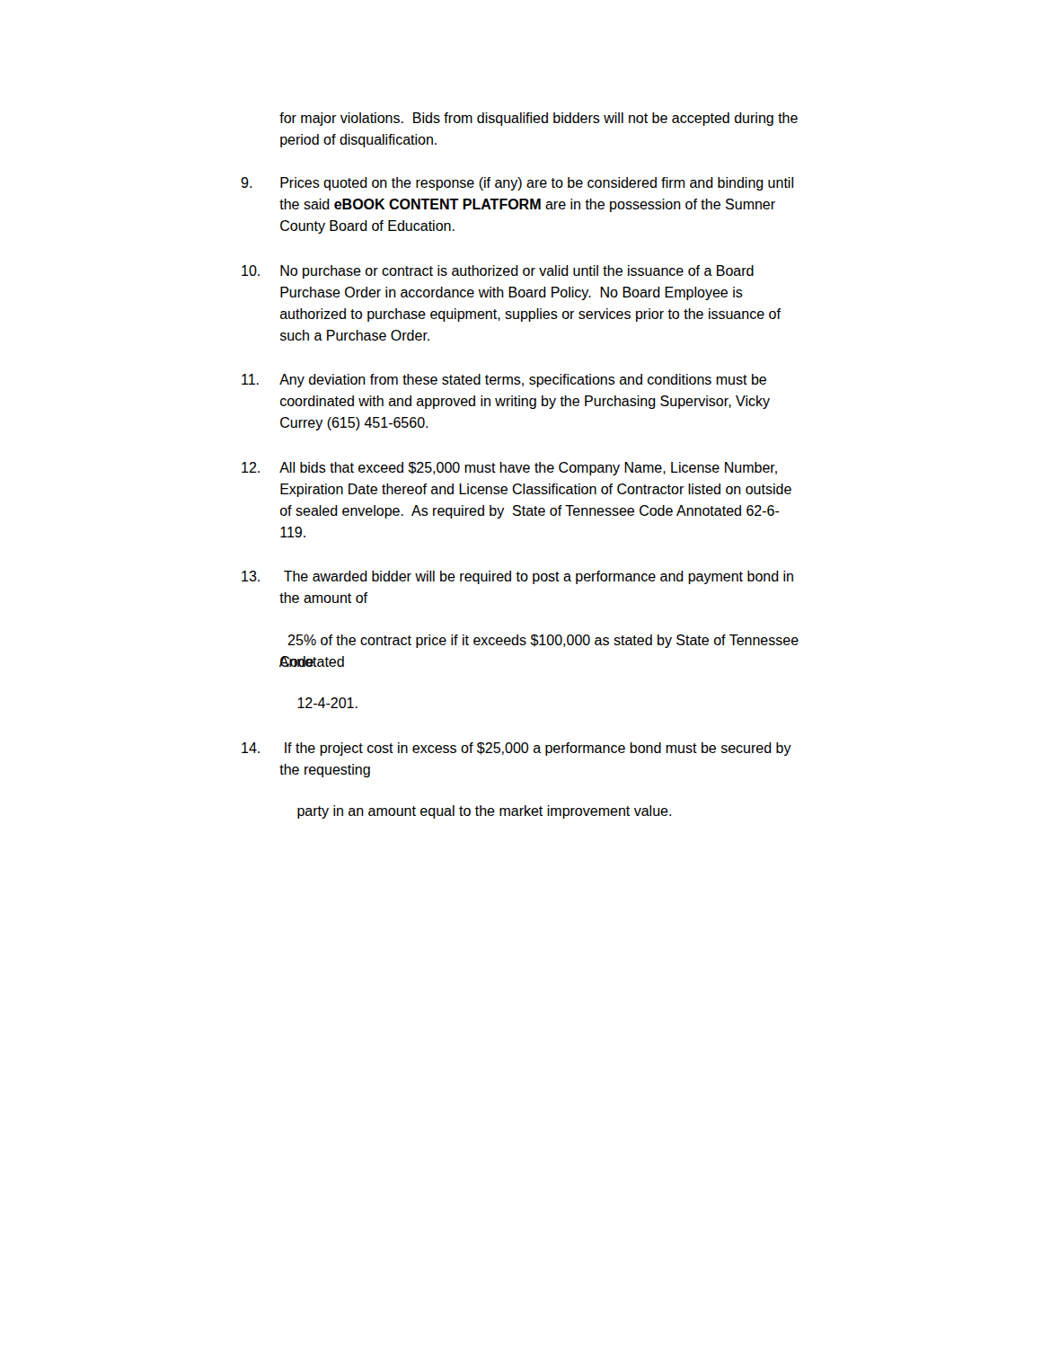for major violations. Bids from disqualified bidders will not be accepted during the period of disqualification.
9. Prices quoted on the response (if any) are to be considered firm and binding until the said eBOOK CONTENT PLATFORM are in the possession of the Sumner County Board of Education.
10. No purchase or contract is authorized or valid until the issuance of a Board Purchase Order in accordance with Board Policy. No Board Employee is authorized to purchase equipment, supplies or services prior to the issuance of such a Purchase Order.
11. Any deviation from these stated terms, specifications and conditions must be coordinated with and approved in writing by the Purchasing Supervisor, Vicky Currey (615) 451-6560.
12. All bids that exceed $25,000 must have the Company Name, License Number, Expiration Date thereof and License Classification of Contractor listed on outside of sealed envelope. As required by State of Tennessee Code Annotated 62-6-119.
13. The awarded bidder will be required to post a performance and payment bond in the amount of 25% of the contract price if it exceeds $100,000 as stated by State of Tennessee Code Annotated 12-4-201.
14. If the project cost in excess of $25,000 a performance bond must be secured by the requesting party in an amount equal to the market improvement value.